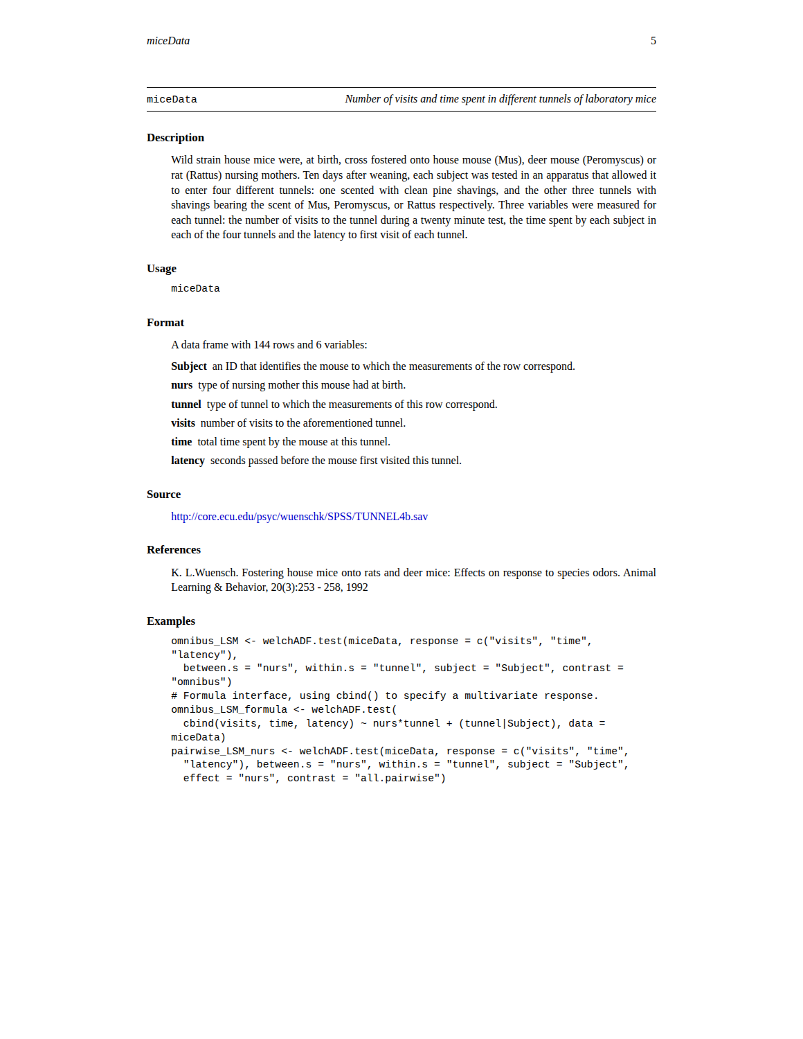miceData 5
miceData Number of visits and time spent in different tunnels of laboratory mice
Description
Wild strain house mice were, at birth, cross fostered onto house mouse (Mus), deer mouse (Peromyscus) or rat (Rattus) nursing mothers. Ten days after weaning, each subject was tested in an apparatus that allowed it to enter four different tunnels: one scented with clean pine shavings, and the other three tunnels with shavings bearing the scent of Mus, Peromyscus, or Rattus respectively. Three variables were measured for each tunnel: the number of visits to the tunnel during a twenty minute test, the time spent by each subject in each of the four tunnels and the latency to first visit of each tunnel.
Usage
miceData
Format
A data frame with 144 rows and 6 variables:
Subject
an ID that identifies the mouse to which the measurements of the row correspond.
nurs
type of nursing mother this mouse had at birth.
tunnel
type of tunnel to which the measurements of this row correspond.
visits
number of visits to the aforementioned tunnel.
time
total time spent by the mouse at this tunnel.
latency
seconds passed before the mouse first visited this tunnel.
Source
http://core.ecu.edu/psyc/wuenschk/SPSS/TUNNEL4b.sav
References
K. L.Wuensch. Fostering house mice onto rats and deer mice: Effects on response to species odors. Animal Learning & Behavior, 20(3):253 - 258, 1992
Examples
omnibus_LSM <- welchADF.test(miceData, response = c("visits", "time", "latency"),
  between.s = "nurs", within.s = "tunnel", subject = "Subject", contrast = "omnibus")
# Formula interface, using cbind() to specify a multivariate response.
omnibus_LSM_formula <- welchADF.test(
  cbind(visits, time, latency) ~ nurs*tunnel + (tunnel|Subject), data = miceData)
pairwise_LSM_nurs <- welchADF.test(miceData, response = c("visits", "time",
  "latency"), between.s = "nurs", within.s = "tunnel", subject = "Subject",
  effect = "nurs", contrast = "all.pairwise")